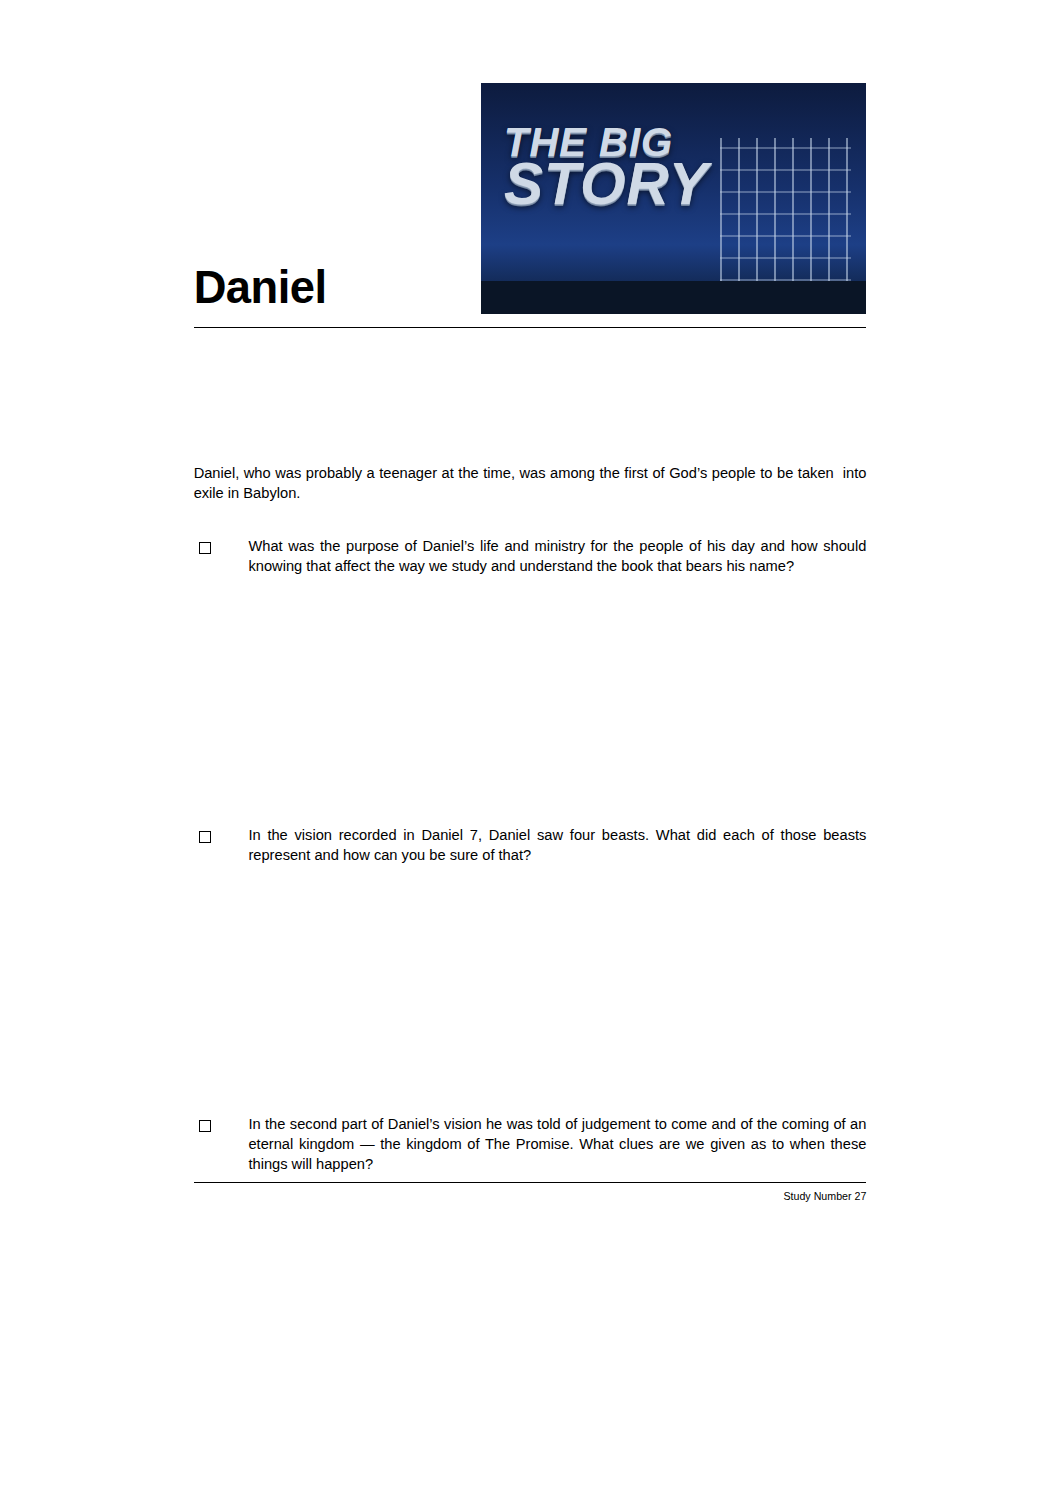Daniel
THE BIG STORY
Daniel, who was probably a teenager at the time, was among the first of God’s people to be taken into exile in Babylon.
What was the purpose of Daniel’s life and ministry for the people of his day and how should knowing that affect the way we study and understand the book that bears his name?
In the vision recorded in Daniel 7, Daniel saw four beasts. What did each of those beasts represent and how can you be sure of that?
In the second part of Daniel’s vision he was told of judgement to come and of the coming of an eternal kingdom — the kingdom of The Promise. What clues are we given as to when these things will happen?
Study Number 27